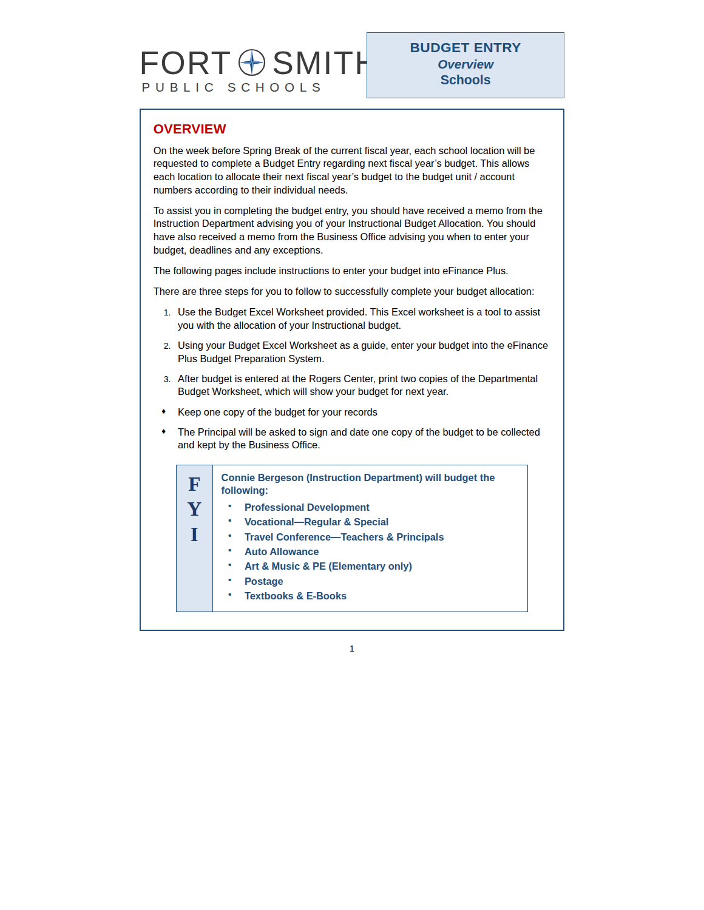FORT SMITH
PUBLIC SCHOOLS
BUDGET ENTRY
Overview
Schools
OVERVIEW
On the week before Spring Break of the current fiscal year, each school location will be requested to complete a Budget Entry regarding next fiscal year’s budget. This allows each location to allocate their next fiscal year’s budget to the budget unit / account numbers according to their individual needs.
To assist you in completing the budget entry, you should have received a memo from the Instruction Department advising you of your Instructional Budget Allocation. You should have also received a memo from the Business Office advising you when to enter your budget, deadlines and any exceptions.
The following pages include instructions to enter your budget into eFinance Plus.
There are three steps for you to follow to successfully complete your budget allocation:
Use the Budget Excel Worksheet provided. This Excel worksheet is a tool to assist you with the allocation of your Instructional budget.
Using your Budget Excel Worksheet as a guide, enter your budget into the eFinance Plus Budget Preparation System.
After budget is entered at the Rogers Center, print two copies of the Departmental Budget Worksheet, which will show your budget for next year.
Keep one copy of the budget for your records
The Principal will be asked to sign and date one copy of the budget to be collected and kept by the Business Office.
F Y I
Connie Bergeson (Instruction Department) will budget the following:
Professional Development
Vocational—Regular & Special
Travel Conference—Teachers & Principals
Auto Allowance
Art & Music & PE (Elementary only)
Postage
Textbooks & E-Books
1